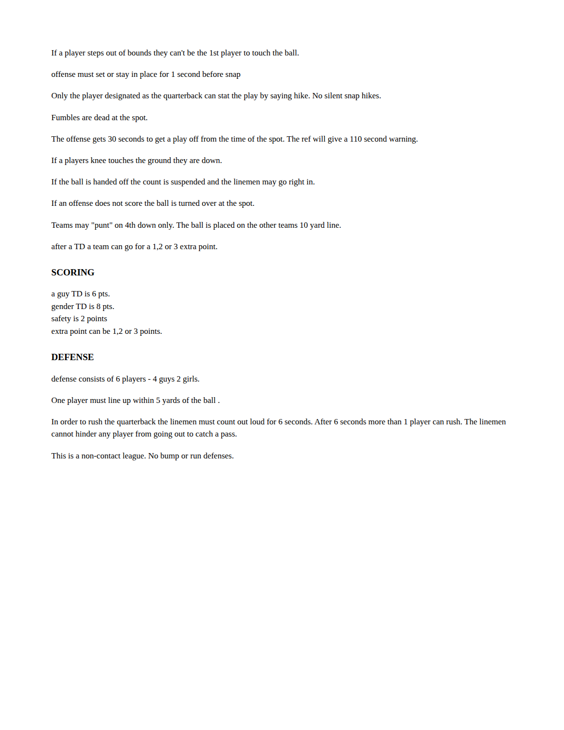If a player steps out of bounds they can't be the 1st player to touch the ball.
offense must set or stay in place for 1 second before snap
Only the player designated as the quarterback can stat the play by saying hike. No silent snap hikes.
Fumbles are dead at the spot.
The offense gets 30 seconds to get a play off from the time of the spot. The ref will give a 110 second warning.
If a players knee touches the ground they are down.
If the ball is handed off the count is suspended and the linemen may go right in.
If an offense does not score the ball is turned over at the spot.
Teams may "punt" on 4th down only. The ball is placed on the other teams 10 yard line.
after a TD a team can go for a 1,2 or 3 extra point.
SCORING
a guy TD is 6 pts.
gender TD is 8 pts.
safety is 2 points
extra point can be 1,2 or 3 points.
DEFENSE
defense consists of 6 players - 4 guys 2 girls.
One player must line up within 5 yards of the ball .
In order to rush the quarterback the linemen must count out loud for 6 seconds. After 6 seconds more than 1 player can rush. The linemen cannot hinder any player from going out to catch a pass.
This is a non-contact league. No bump or run defenses.